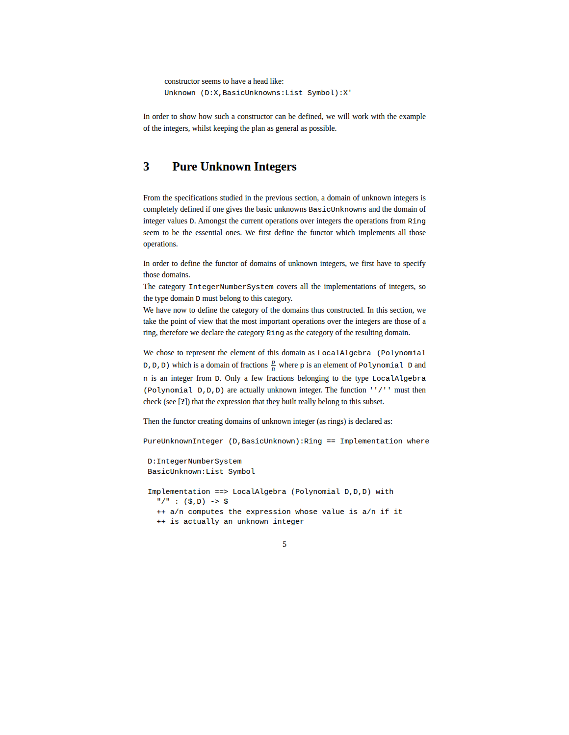constructor seems to have a head like:
Unknown (D:X,BasicUnknowns:List Symbol):X'
In order to show how such a constructor can be defined, we will work with the example of the integers, whilst keeping the plan as general as possible.
3 Pure Unknown Integers
From the specifications studied in the previous section, a domain of unknown integers is completely defined if one gives the basic unknowns BasicUnknowns and the domain of integer values D. Amongst the current operations over integers the operations from Ring seem to be the essential ones. We first define the functor which implements all those operations.
In order to define the functor of domains of unknown integers, we first have to specify those domains.
The category IntegerNumberSystem covers all the implementations of integers, so the type domain D must belong to this category.
We have now to define the category of the domains thus constructed. In this section, we take the point of view that the most important operations over the integers are those of a ring, therefore we declare the category Ring as the category of the resulting domain.
We chose to represent the element of this domain as LocalAlgebra (Polynomial D,D,D) which is a domain of fractions pn where p is an element of Polynomial D and n is an integer from D. Only a few fractions belonging to the type LocalAlgebra (Polynomial D,D,D) are actually unknown integer. The function ''/'' must then check (see [?]) that the expression that they built really belong to this subset.
Then the functor creating domains of unknown integer (as rings) is declared as:
PureUnknownInteger (D,BasicUnknown):Ring == Implementation where

 D:IntegerNumberSystem
 BasicUnknown:List Symbol

 Implementation ==> LocalAlgebra (Polynomial D,D,D) with
   "/" : ($,D) -> $
   ++ a/n computes the expression whose value is a/n if it
   ++ is actually an unknown integer
5